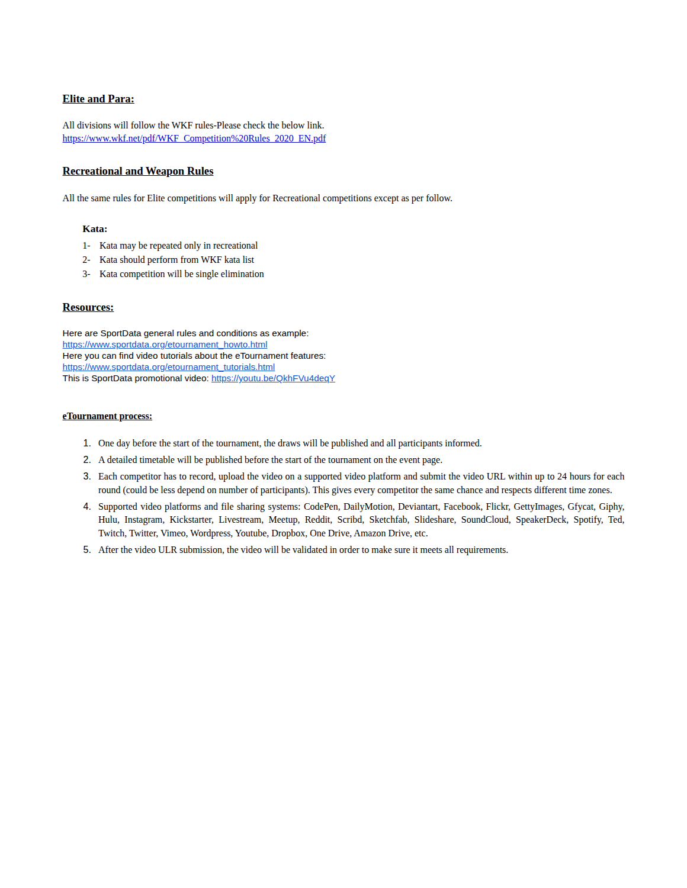Elite and Para:
All divisions will follow the WKF rules-Please check the below link.
https://www.wkf.net/pdf/WKF_Competition%20Rules_2020_EN.pdf
Recreational and Weapon Rules
All the same rules for Elite competitions will apply for Recreational competitions except as per follow.
Kata:
1-Kata may be repeated only in recreational
2-Kata should perform from WKF kata list
3-Kata competition will be single elimination
Resources:
Here are SportData general rules and conditions as example:
https://www.sportdata.org/etournament_howto.html
Here you can find video tutorials about the eTournament features:
https://www.sportdata.org/etournament_tutorials.html
This is SportData promotional video: https://youtu.be/QkhFVu4deqY
eTournament process:
One day before the start of the tournament, the draws will be published and all participants informed.
A detailed timetable will be published before the start of the tournament on the event page.
Each competitor has to record, upload the video on a supported video platform and submit the video URL within up to 24 hours for each round (could be less depend on number of participants). This gives every competitor the same chance and respects different time zones.
Supported video platforms and file sharing systems: CodePen, DailyMotion, Deviantart, Facebook, Flickr, GettyImages, Gfycat, Giphy, Hulu, Instagram, Kickstarter, Livestream, Meetup, Reddit, Scribd, Sketchfab, Slideshare, SoundCloud, SpeakerDeck, Spotify, Ted, Twitch, Twitter, Vimeo, Wordpress, Youtube, Dropbox, One Drive, Amazon Drive, etc.
After the video ULR submission, the video will be validated in order to make sure it meets all requirements.